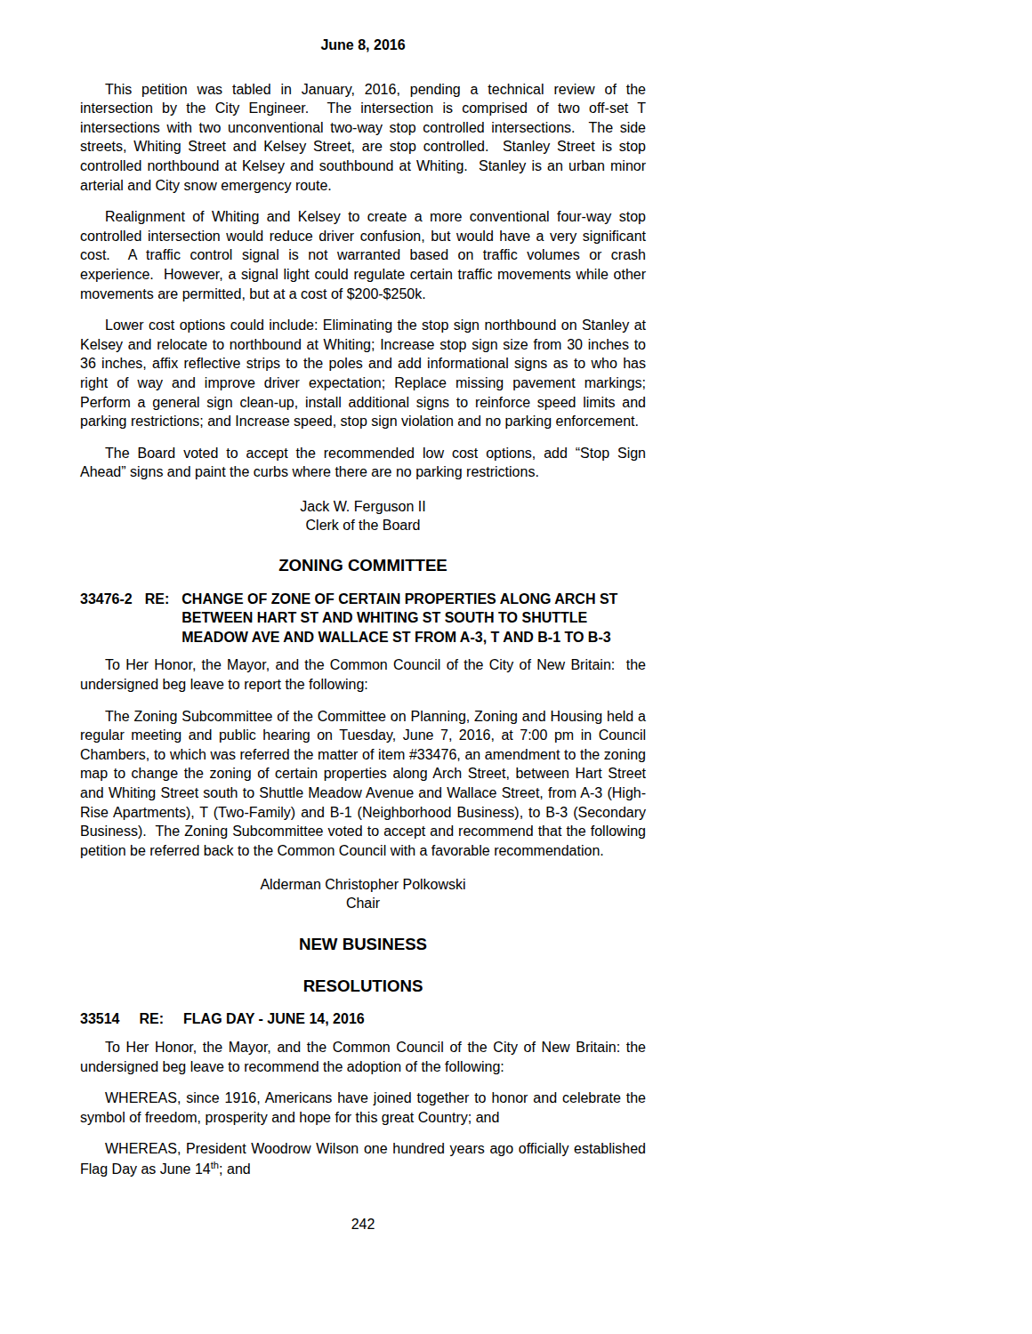June 8, 2016
This petition was tabled in January, 2016, pending a technical review of the intersection by the City Engineer. The intersection is comprised of two off-set T intersections with two unconventional two-way stop controlled intersections. The side streets, Whiting Street and Kelsey Street, are stop controlled. Stanley Street is stop controlled northbound at Kelsey and southbound at Whiting. Stanley is an urban minor arterial and City snow emergency route.
Realignment of Whiting and Kelsey to create a more conventional four-way stop controlled intersection would reduce driver confusion, but would have a very significant cost. A traffic control signal is not warranted based on traffic volumes or crash experience. However, a signal light could regulate certain traffic movements while other movements are permitted, but at a cost of $200-$250k.
Lower cost options could include: Eliminating the stop sign northbound on Stanley at Kelsey and relocate to northbound at Whiting; Increase stop sign size from 30 inches to 36 inches, affix reflective strips to the poles and add informational signs as to who has right of way and improve driver expectation; Replace missing pavement markings; Perform a general sign clean-up, install additional signs to reinforce speed limits and parking restrictions; and Increase speed, stop sign violation and no parking enforcement.
The Board voted to accept the recommended low cost options, add “Stop Sign Ahead” signs and paint the curbs where there are no parking restrictions.
Jack W. Ferguson II
Clerk of the Board
ZONING COMMITTEE
33476-2 RE: CHANGE OF ZONE OF CERTAIN PROPERTIES ALONG ARCH ST BETWEEN HART ST AND WHITING ST SOUTH TO SHUTTLE MEADOW AVE AND WALLACE ST FROM A-3, T AND B-1 TO B-3
To Her Honor, the Mayor, and the Common Council of the City of New Britain: the undersigned beg leave to report the following:
The Zoning Subcommittee of the Committee on Planning, Zoning and Housing held a regular meeting and public hearing on Tuesday, June 7, 2016, at 7:00 pm in Council Chambers, to which was referred the matter of item #33476, an amendment to the zoning map to change the zoning of certain properties along Arch Street, between Hart Street and Whiting Street south to Shuttle Meadow Avenue and Wallace Street, from A-3 (High-Rise Apartments), T (Two-Family) and B-1 (Neighborhood Business), to B-3 (Secondary Business). The Zoning Subcommittee voted to accept and recommend that the following petition be referred back to the Common Council with a favorable recommendation.
Alderman Christopher Polkowski
Chair
NEW BUSINESS
RESOLUTIONS
33514RE: FLAG DAY - JUNE 14, 2016
To Her Honor, the Mayor, and the Common Council of the City of New Britain: the undersigned beg leave to recommend the adoption of the following:
WHEREAS, since 1916, Americans have joined together to honor and celebrate the symbol of freedom, prosperity and hope for this great Country; and
WHEREAS, President Woodrow Wilson one hundred years ago officially established Flag Day as June 14th; and
242